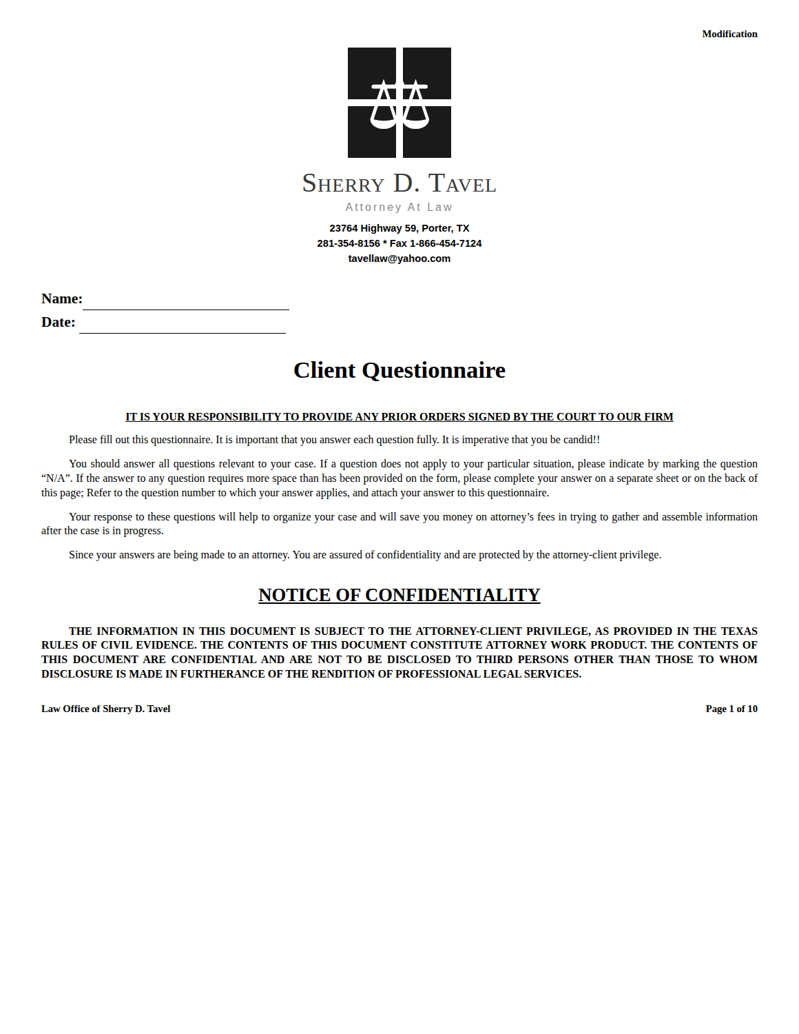Modification
⚖
Sherry D. Tavel
Attorney At Law
23764 Highway 59, Porter, TX
281-354-8156 * Fax 1-866-454-7124
tavellaw@yahoo.com
Name:
Date:
Client Questionnaire
IT IS YOUR RESPONSIBILITY TO PROVIDE ANY PRIOR ORDERS SIGNED BY THE COURT TO OUR FIRM
Please fill out this questionnaire. It is important that you answer each question fully. It is imperative that you be candid!!
You should answer all questions relevant to your case. If a question does not apply to your particular situation, please indicate by marking the question “N/A”. If the answer to any question requires more space than has been provided on the form, please complete your answer on a separate sheet or on the back of this page; Refer to the question number to which your answer applies, and attach your answer to this questionnaire.
Your response to these questions will help to organize your case and will save you money on attorney’s fees in trying to gather and assemble information after the case is in progress.
Since your answers are being made to an attorney. You are assured of confidentiality and are protected by the attorney-client privilege.
NOTICE OF CONFIDENTIALITY
THE INFORMATION IN THIS DOCUMENT IS SUBJECT TO THE ATTORNEY-CLIENT PRIVILEGE, AS PROVIDED IN THE TEXAS RULES OF CIVIL EVIDENCE. THE CONTENTS OF THIS DOCUMENT CONSTITUTE ATTORNEY WORK PRODUCT. THE CONTENTS OF THIS DOCUMENT ARE CONFIDENTIAL AND ARE NOT TO BE DISCLOSED TO THIRD PERSONS OTHER THAN THOSE TO WHOM DISCLOSURE IS MADE IN FURTHERANCE OF THE RENDITION OF PROFESSIONAL LEGAL SERVICES.
Law Office of Sherry D. Tavel Page 1 of 10